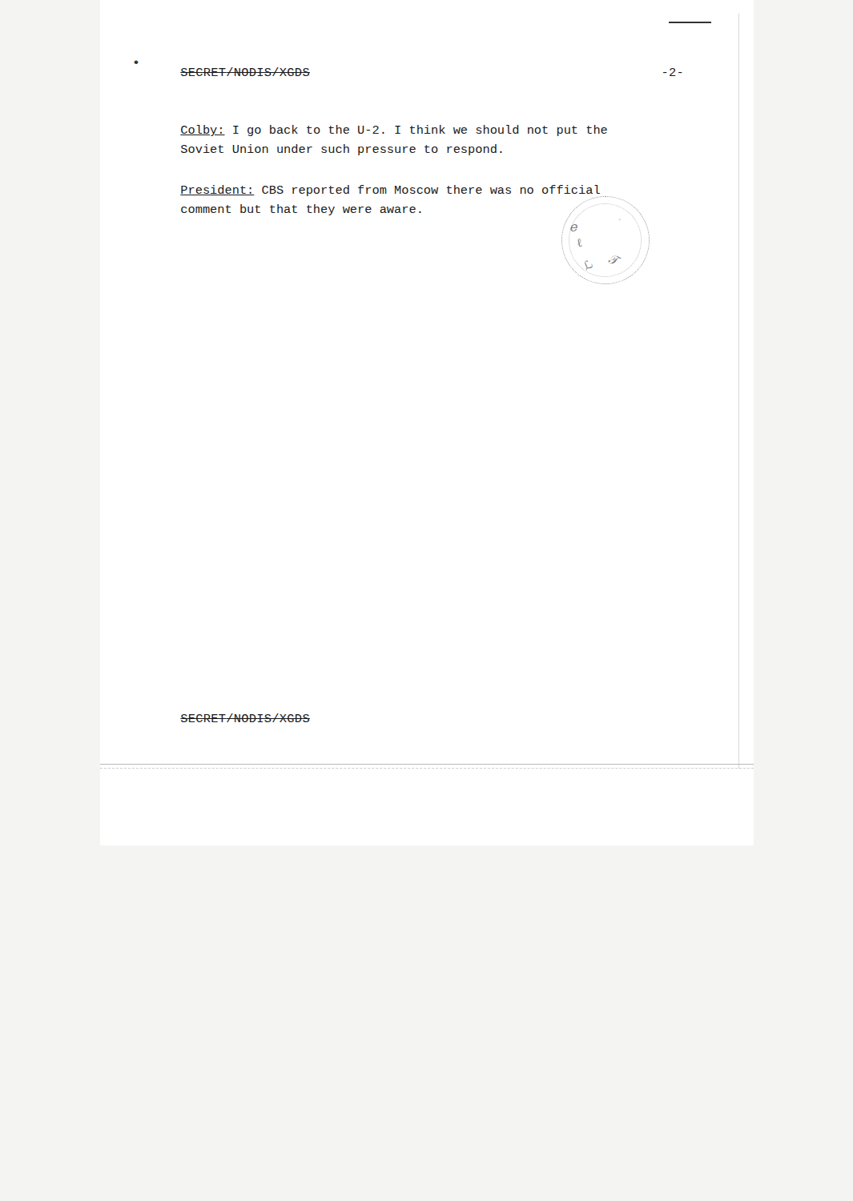•
SECRET/NODIS/XGDS -2-
Colby: I go back to the U-2. I think we should not put the Soviet Union under such pressure to respond.
President: CBS reported from Moscow there was no official comment but that they were aware.
𝑒 ℓ ℒ 𝒯 ·
SECRET/NODIS/XGDS